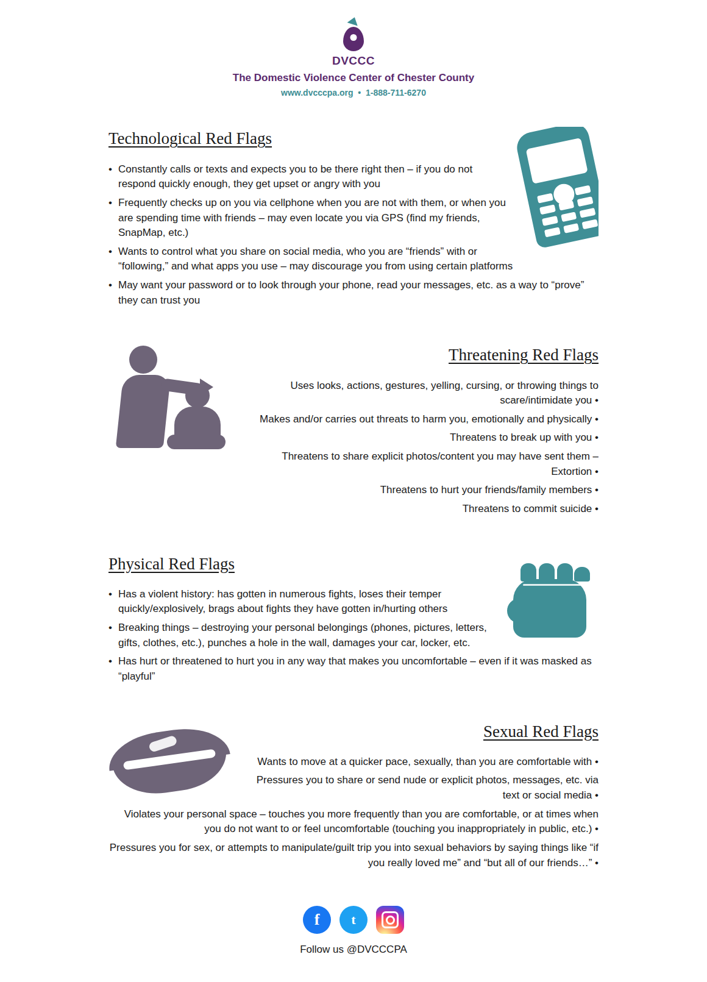DVCCC
The Domestic Violence Center of Chester County
www.dvcccpa.org • 1-888-711-6270
Technological Red Flags
Constantly calls or texts and expects you to be there right then – if you do not respond quickly enough, they get upset or angry with you
Frequently checks up on you via cellphone when you are not with them, or when you are spending time with friends – may even locate you via GPS (find my friends, SnapMap, etc.)
Wants to control what you share on social media, who you are “friends” with or “following,” and what apps you use – may discourage you from using certain platforms
May want your password or to look through your phone, read your messages, etc. as a way to “prove” they can trust you
Threatening Red Flags
Uses looks, actions, gestures, yelling, cursing, or throwing things to scare/intimidate you
Makes and/or carries out threats to harm you, emotionally and physically
Threatens to break up with you
Threatens to share explicit photos/content you may have sent them – Extortion
Threatens to hurt your friends/family members
Threatens to commit suicide
Physical Red Flags
Has a violent history: has gotten in numerous fights, loses their temper quickly/explosively, brags about fights they have gotten in/hurting others
Breaking things – destroying your personal belongings (phones, pictures, letters, gifts, clothes, etc.), punches a hole in the wall, damages your car, locker, etc.
Has hurt or threatened to hurt you in any way that makes you uncomfortable – even if it was masked as “playful”
Sexual Red Flags
Wants to move at a quicker pace, sexually, than you are comfortable with
Pressures you to share or send nude or explicit photos, messages, etc. via text or social media
Violates your personal space – touches you more frequently than you are comfortable, or at times when you do not want to or feel uncomfortable (touching you inappropriately in public, etc.)
Pressures you for sex, or attempts to manipulate/guilt trip you into sexual behaviors by saying things like “if you really loved me” and “but all of our friends…”
f t
Follow us @DVCCCPA